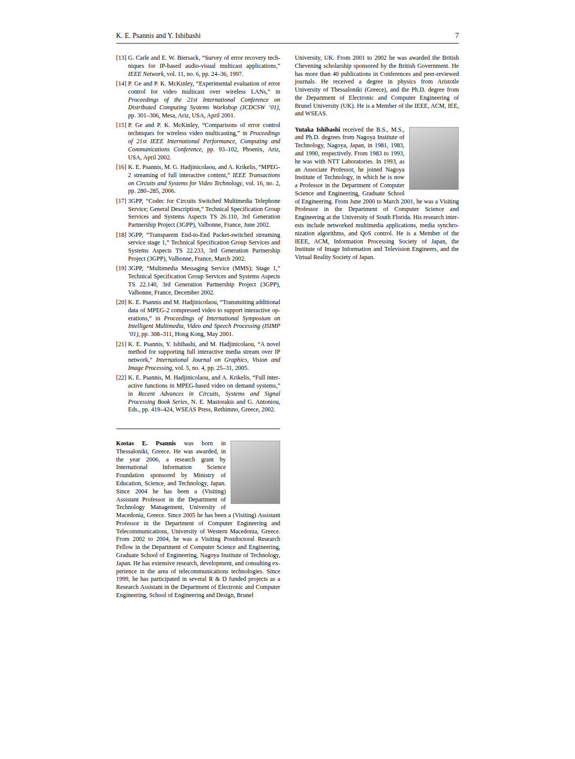K. E. Psannis and Y. Ishibashi 7
[13] G. Carle and E. W. Biersack, “Survey of error recovery techniques for IP-based audio-visual multicast applications,” IEEE Network, vol. 11, no. 6, pp. 24–36, 1997.
[14] P. Ge and P. K. McKinley, “Experimental evaluation of error control for video multicast over wireless LANs,” in Proceedings of the 21st International Conference on Distributed Computing Systems Workshop (ICDCSW ’01), pp. 301–306, Mesa, Ariz, USA, April 2001.
[15] P. Ge and P. K. McKinley, “Comparisons of error control techniques for wireless video multicasting,” in Proceedings of 21st IEEE International Performance, Computing and Communications Conference, pp. 93–102, Phoenix, Ariz, USA, April 2002.
[16] K. E. Psannis, M. G. Hadjinicolaou, and A. Krikelis, “MPEG-2 streaming of full interactive content,” IEEE Transactions on Circuits and Systems for Video Technology, vol. 16, no. 2, pp. 280–285, 2006.
[17] 3GPP, “Codec for Circuits Switched Multimedia Telephone Service; General Description,” Technical Specification Group Services and Systems Aspects TS 26.110, 3rd Generation Partnership Project (3GPP), Valbonne, France, June 2002.
[18] 3GPP, “Transparent End-to-End Packet-switched streaming service stage 1,” Technical Specification Group Services and Systems Aspects TS 22.233, 3rd Generation Partnership Project (3GPP), Valbonne, France, March 2002.
[19] 3GPP, “Multimedia Messaging Service (MMS); Stage 1,” Technical Specification Group Services and Systems Aspects TS 22.140, 3rd Generation Partnership Project (3GPP), Valbonne, France, December 2002.
[20] K. E. Psannis and M. Hadjinicolaou, “Transmitting additional data of MPEG-2 compressed video to support interactive operations,” in Proceedings of International Symposium on Intelligent Multimedia, Video and Speech Processing (ISIMP ’01), pp. 308–311, Hong Kong, May 2001.
[21] K. E. Psannis, Y. Ishibashi, and M. Hadjinicolaou, “A novel method for supporting full interactive media stream over IP network,” International Journal on Graphics, Vision and Image Processing, vol. 5, no. 4, pp. 25–31, 2005.
[22] K. E. Psannis, M. Hadjinicolaou, and A. Krikelis, “Full interactive functions in MPEG-based video on demand systems,” in Recent Advances in Circuits, Systems and Signal Processing Book Series, N. E. Mastorakis and G. Antoniou, Eds., pp. 419–424, WSEAS Press, Rethimno, Greece, 2002.
Kostas E. Psannis was born in Thessaloniki, Greece. He was awarded, in the year 2006, a research grant by International Information Science Foundation sponsored by Ministry of Education, Science, and Technology, Japan. Since 2004 he has been a (Visiting) Assistant Professor in the Department of Technology Management, University of Macedonia, Greece. Since 2005 he has been a (Visiting) Assistant Professor in the Department of Computer Engineering and Telecommunications, University of Western Macedonia, Greece. From 2002 to 2004, he was a Visiting Postdoctoral Research Fellow in the Department of Computer Science and Engineering, Graduate School of Engineering, Nagoya Institute of Technology, Japan. He has extensive research, development, and consulting experience in the area of telecommunications technologies. Since 1999, he has participated in several R & D funded projects as a Research Assistant in the Department of Electronic and Computer Engineering, School of Engineering and Design, Brunel
University, UK. From 2001 to 2002 he was awarded the British Chevening scholarship sponsored by the British Government. He has more than 40 publications in Conferences and peer-reviewed journals. He received a degree in physics from Aristotle University of Thessaloniki (Greece), and the Ph.D. degree from the Department of Electronic and Computer Engineering of Brunel University (UK). He is a Member of the IEEE, ACM, IEE, and WSEAS.
Yutaka Ishibashi received the B.S., M.S., and Ph.D. degrees from Nagoya Institute of Technology, Nagoya, Japan, in 1981, 1983, and 1990, respectively. From 1983 to 1993, he was with NTT Laboratories. In 1993, as an Associate Professor, he joined Nagoya Institute of Technology, in which he is now a Professor in the Department of Computer Science and Engineering, Graduate School of Engineering. From June 2000 to March 2001, he was a Visiting Professor in the Department of Computer Science and Engineering at the University of South Florida. His research interests include networked multimedia applications, media synchronization algorithms, and QoS control. He is a Member of the IEEE, ACM, Information Processing Society of Japan, the Institute of Image Information and Television Engineers, and the Virtual Reality Society of Japan.